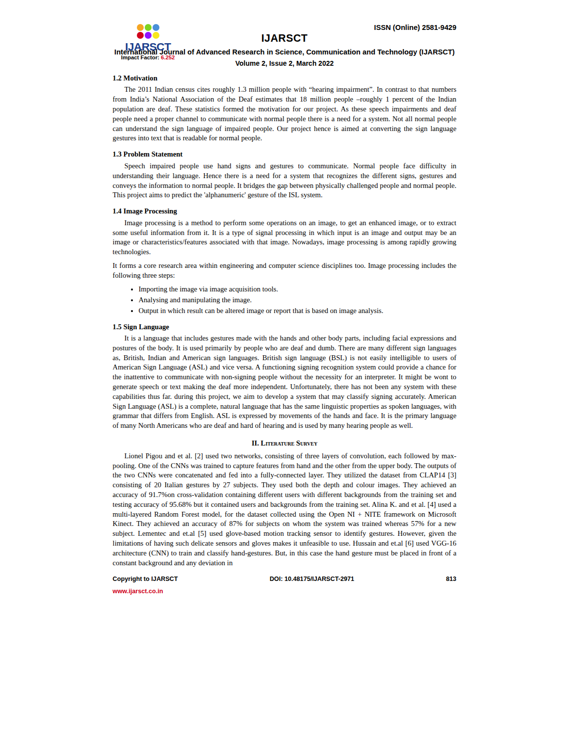IJARSCT
Impact Factor: 6.252
ISSN (Online) 2581-9429
IJARSCT
International Journal of Advanced Research in Science, Communication and Technology (IJARSCT)
Volume 2, Issue 2, March 2022
1.2 Motivation
The 2011 Indian census cites roughly 1.3 million people with “hearing impairment”. In contrast to that numbers from India’s National Association of the Deaf estimates that 18 million people –roughly 1 percent of the Indian population are deaf. These statistics formed the motivation for our project. As these speech impairments and deaf people need a proper channel to communicate with normal people there is a need for a system. Not all normal people can understand the sign language of impaired people. Our project hence is aimed at converting the sign language gestures into text that is readable for normal people.
1.3 Problem Statement
Speech impaired people use hand signs and gestures to communicate. Normal people face difficulty in understanding their language. Hence there is a need for a system that recognizes the different signs, gestures and conveys the information to normal people. It bridges the gap between physically challenged people and normal people. This project aims to predict the 'alphanumeric' gesture of the ISL system.
1.4 Image Processing
Image processing is a method to perform some operations on an image, to get an enhanced image, or to extract some useful information from it. It is a type of signal processing in which input is an image and output may be an image or characteristics/features associated with that image. Nowadays, image processing is among rapidly growing technologies.
It forms a core research area within engineering and computer science disciplines too. Image processing includes the following three steps:
Importing the image via image acquisition tools.
Analysing and manipulating the image.
Output in which result can be altered image or report that is based on image analysis.
1.5 Sign Language
It is a language that includes gestures made with the hands and other body parts, including facial expressions and postures of the body. It is used primarily by people who are deaf and dumb. There are many different sign languages as, British, Indian and American sign languages. British sign language (BSL) is not easily intelligible to users of American Sign Language (ASL) and vice versa. A functioning signing recognition system could provide a chance for the inattentive to communicate with non-signing people without the necessity for an interpreter. It might be wont to generate speech or text making the deaf more independent. Unfortunately, there has not been any system with these capabilities thus far. during this project, we aim to develop a system that may classify signing accurately. American Sign Language (ASL) is a complete, natural language that has the same linguistic properties as spoken languages, with grammar that differs from English. ASL is expressed by movements of the hands and face. It is the primary language of many North Americans who are deaf and hard of hearing and is used by many hearing people as well.
II. Literature Survey
Lionel Pigou and et al. [2] used two networks, consisting of three layers of convolution, each followed by max-pooling. One of the CNNs was trained to capture features from hand and the other from the upper body. The outputs of the two CNNs were concatenated and fed into a fully-connected layer. They utilized the dataset from CLAP14 [3] consisting of 20 Italian gestures by 27 subjects. They used both the depth and colour images. They achieved an accuracy of 91.7%on cross-validation containing different users with different backgrounds from the training set and testing accuracy of 95.68% but it contained users and backgrounds from the training set. Alina K. and et al. [4] used a multi-layered Random Forest model, for the dataset collected using the Open NI + NITE framework on Microsoft Kinect. They achieved an accuracy of 87% for subjects on whom the system was trained whereas 57% for a new subject. Lementec and et.al [5] used glove-based motion tracking sensor to identify gestures. However, given the limitations of having such delicate sensors and gloves makes it unfeasible to use. Hussain and et.al [6] used VGG-16 architecture (CNN) to train and classify hand-gestures. But, in this case the hand gesture must be placed in front of a constant background and any deviation in
Copyright to IJARSCT www.ijarsct.co.in
DOI: 10.48175/IJARSCT-2971
813